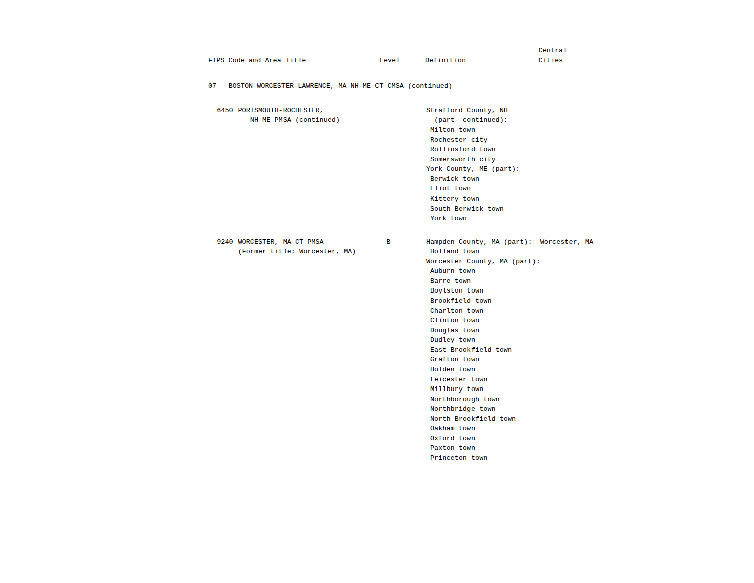FIPS Code and Area Title
Level
Definition
Central Cities
07 BOSTON-WORCESTER-LAWRENCE, MA-NH-ME-CT CMSA (continued)
6450
PORTSMOUTH-ROCHESTER, NH-ME PMSA (continued)
Strafford County, NH (part--continued): Milton town Rochester city Rollinsford town Somersworth city York County, ME (part): Berwick town Eliot town Kittery town South Berwick town York town
9240
WORCESTER, MA-CT PMSA (Former title: Worcester, MA)
B
Hampden County, MA (part): Holland town Worcester County, MA (part): Auburn town Barre town Boylston town Brookfield town Charlton town Clinton town Douglas town Dudley town East Brookfield town Grafton town Holden town Leicester town Millbury town Northborough town Northbridge town North Brookfield town Oakham town Oxford town Paxton town Princeton town
Worcester, MA